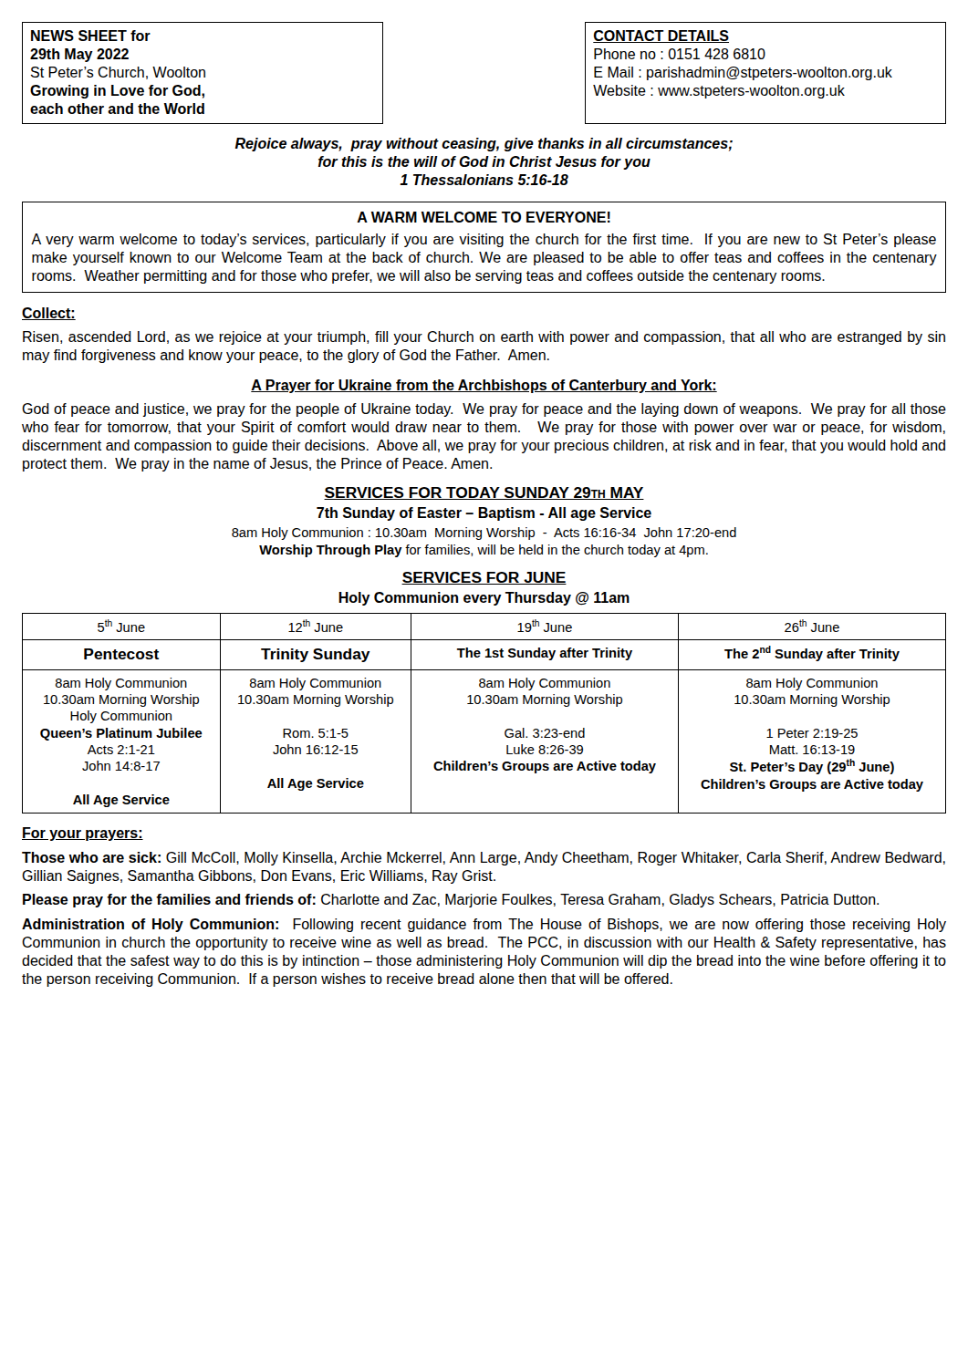| NEWS SHEET for 29th May 2022 St Peter’s Church, Woolton Growing in Love for God, each other and the World | | CONTACT DETAILS Phone no : 0151 428 6810 E Mail : parishadmin@stpeters-woolton.org.uk Website : www.stpeters-woolton.org.uk |
Rejoice always, pray without ceasing, give thanks in all circumstances;
for this is the will of God in Christ Jesus for you
1 Thessalonians 5:16-18
A warm welcome to everyone!
A very warm welcome to today’s services, particularly if you are visiting the church for the first time. If you are new to St Peter’s please make yourself known to our Welcome Team at the back of church. We are pleased to be able to offer teas and coffees in the centenary rooms. Weather permitting and for those who prefer, we will also be serving teas and coffees outside the centenary rooms.
Collect:
Risen, ascended Lord, as we rejoice at your triumph, fill your Church on earth with power and compassion, that all who are estranged by sin may find forgiveness and know your peace, to the glory of God the Father. Amen.
A Prayer for Ukraine from the Archbishops of Canterbury and York:
God of peace and justice, we pray for the people of Ukraine today. We pray for peace and the laying down of weapons. We pray for all those who fear for tomorrow, that your Spirit of comfort would draw near to them. We pray for those with power over war or peace, for wisdom, discernment and compassion to guide their decisions. Above all, we pray for your precious children, at risk and in fear, that you would hold and protect them. We pray in the name of Jesus, the Prince of Peace. Amen.
SERVICES FOR TODAY SUNDAY 29th MAY
7th Sunday of Easter – Baptism - All age Service
8am Holy Communion : 10.30am Morning Worship - Acts 16:16-34 John 17:20-end
Worship Through Play for families, will be held in the church today at 4pm.
SERVICES FOR JUNE
Holy Communion every Thursday @ 11am
| 5 th June | 12 th June | 19 th June | 26 th June |
| --- | --- | --- | --- |
| Pentecost | Trinity Sunday | The 1st Sunday after Trinity | The 2 nd Sunday after Trinity |
| 8am Holy Communion 10.30am Morning Worship Holy Communion Queen’s Platinum Jubilee Acts 2:1-21 John 14:8-17 All Age Service | 8am Holy Communion 10.30am Morning Worship Rom. 5:1-5 John 16:12-15 All Age Service | 8am Holy Communion 10.30am Morning Worship Gal. 3:23-end Luke 8:26-39 Children’s Groups are Active today | 8am Holy Communion 10.30am Morning Worship 1 Peter 2:19-25 Matt. 16:13-19 St. Peter’s Day (29 th June) Children’s Groups are Active today |
For your prayers:
Those who are sick: Gill McColl, Molly Kinsella, Archie Mckerrel, Ann Large, Andy Cheetham, Roger Whitaker, Carla Sherif, Andrew Bedward, Gillian Saignes, Samantha Gibbons, Don Evans, Eric Williams, Ray Grist.
Please pray for the families and friends of: Charlotte and Zac, Marjorie Foulkes, Teresa Graham, Gladys Schears, Patricia Dutton.
Administration of Holy Communion: Following recent guidance from The House of Bishops, we are now offering those receiving Holy Communion in church the opportunity to receive wine as well as bread. The PCC, in discussion with our Health & Safety representative, has decided that the safest way to do this is by intinction – those administering Holy Communion will dip the bread into the wine before offering it to the person receiving Communion. If a person wishes to receive bread alone then that will be offered.